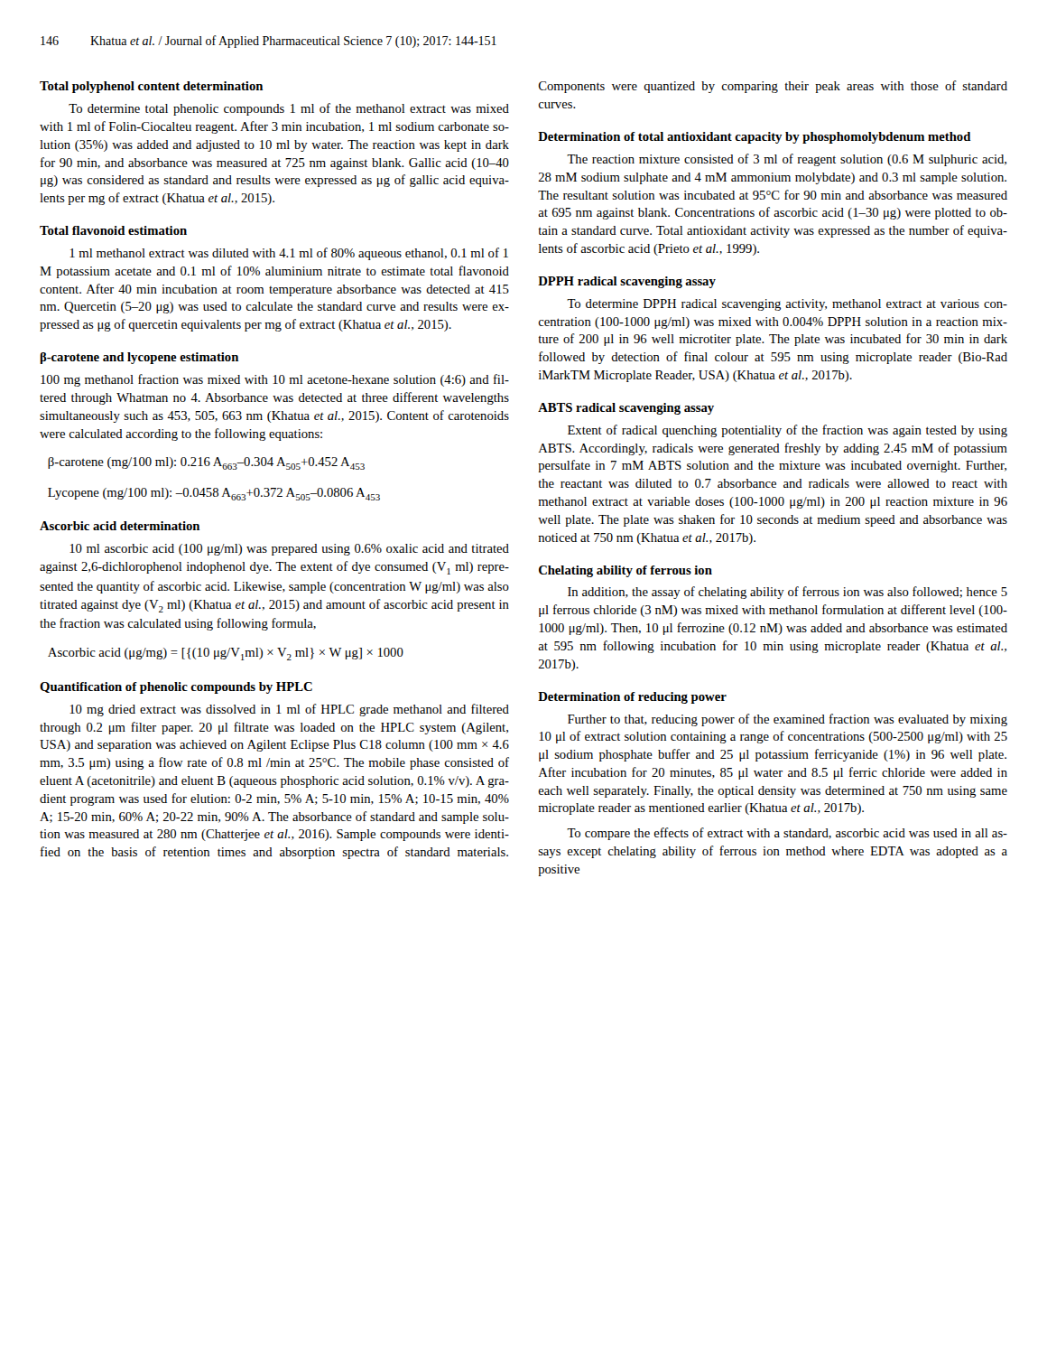146 Khatua et al. / Journal of Applied Pharmaceutical Science 7 (10); 2017: 144-151
Total polyphenol content determination
To determine total phenolic compounds 1 ml of the methanol extract was mixed with 1 ml of Folin-Ciocalteu reagent. After 3 min incubation, 1 ml sodium carbonate solution (35%) was added and adjusted to 10 ml by water. The reaction was kept in dark for 90 min, and absorbance was measured at 725 nm against blank. Gallic acid (10–40 μg) was considered as standard and results were expressed as μg of gallic acid equivalents per mg of extract (Khatua et al., 2015).
Total flavonoid estimation
1 ml methanol extract was diluted with 4.1 ml of 80% aqueous ethanol, 0.1 ml of 1 M potassium acetate and 0.1 ml of 10% aluminium nitrate to estimate total flavonoid content. After 40 min incubation at room temperature absorbance was detected at 415 nm. Quercetin (5–20 μg) was used to calculate the standard curve and results were expressed as μg of quercetin equivalents per mg of extract (Khatua et al., 2015).
β-carotene and lycopene estimation
100 mg methanol fraction was mixed with 10 ml acetone-hexane solution (4:6) and filtered through Whatman no 4. Absorbance was detected at three different wavelengths simultaneously such as 453, 505, 663 nm (Khatua et al., 2015). Content of carotenoids were calculated according to the following equations:
β-carotene (mg/100 ml): 0.216 A663–0.304 A505+0.452 A453
Lycopene (mg/100 ml): –0.0458 A663+0.372 A505–0.0806 A453
Ascorbic acid determination
10 ml ascorbic acid (100 μg/ml) was prepared using 0.6% oxalic acid and titrated against 2,6-dichlorophenol indophenol dye. The extent of dye consumed (V1 ml) represented the quantity of ascorbic acid. Likewise, sample (concentration W μg/ml) was also titrated against dye (V2 ml) (Khatua et al., 2015) and amount of ascorbic acid present in the fraction was calculated using following formula,
Ascorbic acid (μg/mg) = [{(10 μg/V1ml) × V2 ml} × W μg] × 1000
Quantification of phenolic compounds by HPLC
10 mg dried extract was dissolved in 1 ml of HPLC grade methanol and filtered through 0.2 μm filter paper. 20 μl filtrate was loaded on the HPLC system (Agilent, USA) and separation was achieved on Agilent Eclipse Plus C18 column (100 mm × 4.6 mm, 3.5 μm) using a flow rate of 0.8 ml /min at 25°C. The mobile phase consisted of eluent A (acetonitrile) and eluent B (aqueous phosphoric acid solution, 0.1% v/v). A gradient program was used for elution: 0-2 min, 5% A; 5-10 min, 15% A; 10-15 min, 40% A; 15-20 min, 60% A; 20-22 min, 90% A. The absorbance of standard and sample solution was measured at 280 nm (Chatterjee et al., 2016). Sample compounds were identified on the basis of retention times and absorption spectra of standard materials. Components were quantized by comparing their peak areas with those of standard curves.
Determination of total antioxidant capacity by phosphomolybdenum method
The reaction mixture consisted of 3 ml of reagent solution (0.6 M sulphuric acid, 28 mM sodium sulphate and 4 mM ammonium molybdate) and 0.3 ml sample solution. The resultant solution was incubated at 95°C for 90 min and absorbance was measured at 695 nm against blank. Concentrations of ascorbic acid (1–30 μg) were plotted to obtain a standard curve. Total antioxidant activity was expressed as the number of equivalents of ascorbic acid (Prieto et al., 1999).
DPPH radical scavenging assay
To determine DPPH radical scavenging activity, methanol extract at various concentration (100-1000 μg/ml) was mixed with 0.004% DPPH solution in a reaction mixture of 200 μl in 96 well microtiter plate. The plate was incubated for 30 min in dark followed by detection of final colour at 595 nm using microplate reader (Bio-Rad iMarkTM Microplate Reader, USA) (Khatua et al., 2017b).
ABTS radical scavenging assay
Extent of radical quenching potentiality of the fraction was again tested by using ABTS. Accordingly, radicals were generated freshly by adding 2.45 mM of potassium persulfate in 7 mM ABTS solution and the mixture was incubated overnight. Further, the reactant was diluted to 0.7 absorbance and radicals were allowed to react with methanol extract at variable doses (100-1000 μg/ml) in 200 μl reaction mixture in 96 well plate. The plate was shaken for 10 seconds at medium speed and absorbance was noticed at 750 nm (Khatua et al., 2017b).
Chelating ability of ferrous ion
In addition, the assay of chelating ability of ferrous ion was also followed; hence 5 μl ferrous chloride (3 nM) was mixed with methanol formulation at different level (100-1000 μg/ml). Then, 10 μl ferrozine (0.12 nM) was added and absorbance was estimated at 595 nm following incubation for 10 min using microplate reader (Khatua et al., 2017b).
Determination of reducing power
Further to that, reducing power of the examined fraction was evaluated by mixing 10 μl of extract solution containing a range of concentrations (500-2500 μg/ml) with 25 μl sodium phosphate buffer and 25 μl potassium ferricyanide (1%) in 96 well plate. After incubation for 20 minutes, 85 μl water and 8.5 μl ferric chloride were added in each well separately. Finally, the optical density was determined at 750 nm using same microplate reader as mentioned earlier (Khatua et al., 2017b).
To compare the effects of extract with a standard, ascorbic acid was used in all assays except chelating ability of ferrous ion method where EDTA was adopted as a positive